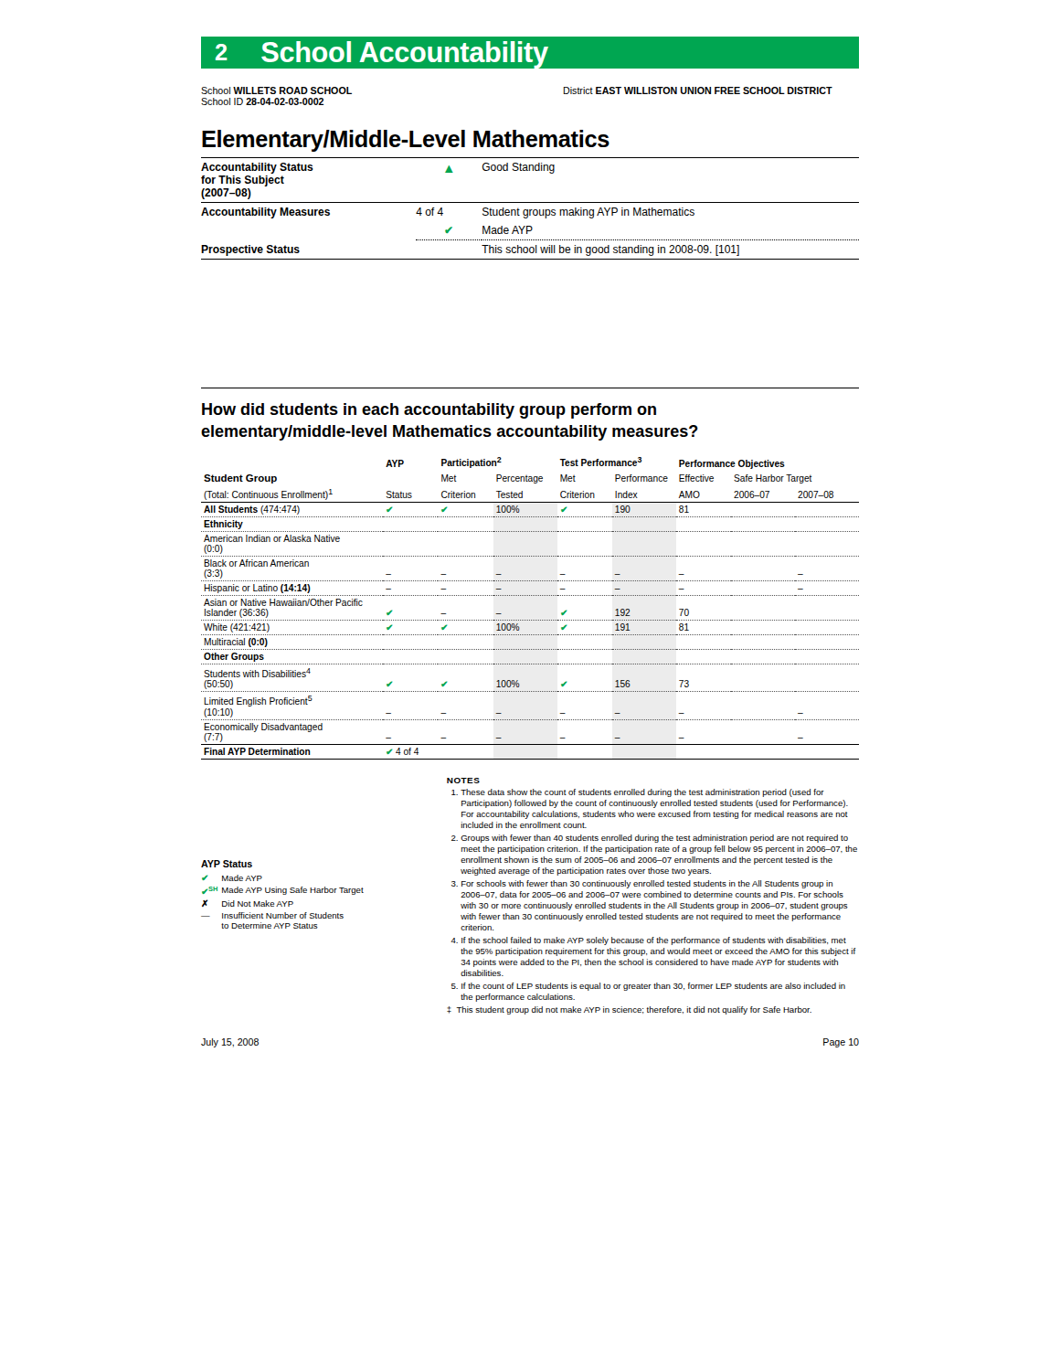2
School Accountability
School WILLETS ROAD SCHOOL
School ID 28-04-02-03-0002
District EAST WILLISTON UNION FREE SCHOOL DISTRICT
Elementary/Middle-Level Mathematics
| Accountability Status for This Subject (2007–08) | ▲ | Good Standing |
| Accountability Measures | 4 of 4 | Student groups making AYP in Mathematics |
| | ✔ | Made AYP |
| Prospective Status | | This school will be in good standing in 2008-09. [101] |
How did students in each accountability group perform on
elementary/middle-level Mathematics accountability measures?
| | AYP | Participation 2 | Test Performance 3 | Performance Objectives |
| --- | --- | --- | --- | --- |
| Student Group | | Met | Percentage | Met | Performance | Effective | Safe Harbor Target |
| (Total: Continuous Enrollment) 1 | Status | Criterion | Tested | Criterion | Index | AMO | 2006–07 | 2007–08 |
| All Students (474:474) | ✔ | ✔ | 100% | ✔ | 190 | 81 | | |
| Ethnicity | | | | | | | | |
| American Indian or Alaska Native (0:0) | | | | | | | | |
| Black or African American (3:3) | – | – | – | – | – | – | | – |
| Hispanic or Latino (14:14) | – | – | – | – | – | – | | – |
| Asian or Native Hawaiian/Other Pacific Islander (36:36) | ✔ | – | – | ✔ | 192 | 70 | | |
| White (421:421) | ✔ | ✔ | 100% | ✔ | 191 | 81 | | |
| Multiracial (0:0) | | | | | | | | |
| Other Groups | | | | | | | | |
| Students with Disabilities 4 (50:50) | ✔ | ✔ | 100% | ✔ | 156 | 73 | | |
| Limited English Proficient 5 (10:10) | – | – | – | – | – | – | | – |
| Economically Disadvantaged (7:7) | – | – | – | – | – | – | | – |
| Final AYP Determination | ✔ 4 of 4 | | | | | | | |
AYP Status
| ✔ | Made AYP |
| ✔ SH | Made AYP Using Safe Harbor Target |
| ✗ | Did Not Make AYP |
| — | Insufficient Number of Students to Determine AYP Status |
NOTES
These data show the count of students enrolled during the test administration period (used for Participation) followed by the count of continuously enrolled tested students (used for Performance). For accountability calculations, students who were excused from testing for medical reasons are not included in the enrollment count.
Groups with fewer than 40 students enrolled during the test administration period are not required to meet the participation criterion. If the participation rate of a group fell below 95 percent in 2006–07, the enrollment shown is the sum of 2005–06 and 2006–07 enrollments and the percent tested is the weighted average of the participation rates over those two years.
For schools with fewer than 30 continuously enrolled tested students in the All Students group in 2006–07, data for 2005–06 and 2006–07 were combined to determine counts and PIs. For schools with 30 or more continuously enrolled students in the All Students group in 2006–07, student groups with fewer than 30 continuously enrolled tested students are not required to meet the performance criterion.
If the school failed to make AYP solely because of the performance of students with disabilities, met the 95% participation requirement for this group, and would meet or exceed the AMO for this subject if 34 points were added to the PI, then the school is considered to have made AYP for students with disabilities.
If the count of LEP students is equal to or greater than 30, former LEP students are also included in the performance calculations.
‡ This student group did not make AYP in science; therefore, it did not qualify for Safe Harbor.
July 15, 2008
Page 10